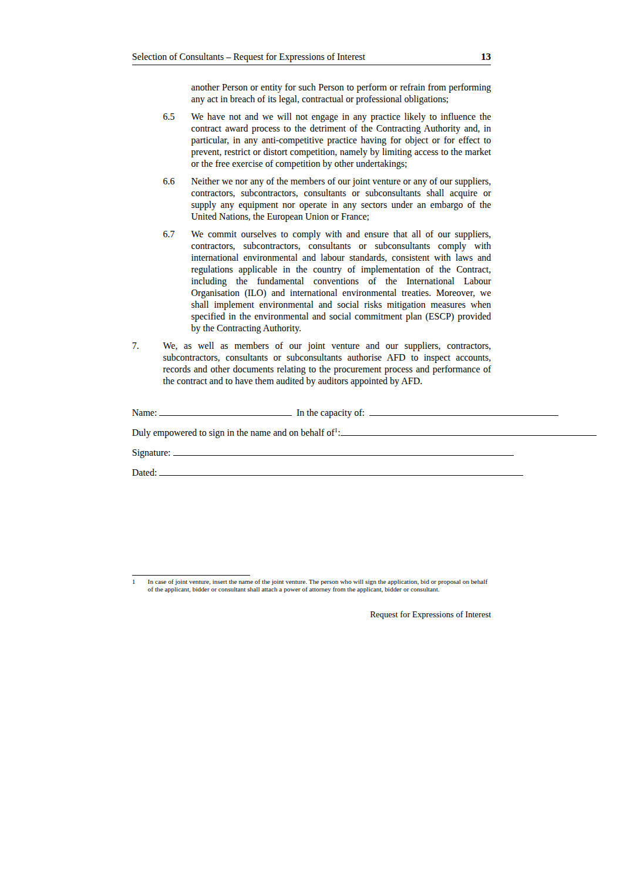Selection of Consultants – Request for Expressions of Interest 13
another Person or entity for such Person to perform or refrain from performing any act in breach of its legal, contractual or professional obligations;
6.5
We have not and we will not engage in any practice likely to influence the contract award process to the detriment of the Contracting Authority and, in particular, in any anti-competitive practice having for object or for effect to prevent, restrict or distort competition, namely by limiting access to the market or the free exercise of competition by other undertakings;
6.6
Neither we nor any of the members of our joint venture or any of our suppliers, contractors, subcontractors, consultants or subconsultants shall acquire or supply any equipment nor operate in any sectors under an embargo of the United Nations, the European Union or France;
6.7
We commit ourselves to comply with and ensure that all of our suppliers, contractors, subcontractors, consultants or subconsultants comply with international environmental and labour standards, consistent with laws and regulations applicable in the country of implementation of the Contract, including the fundamental conventions of the International Labour Organisation (ILO) and international environmental treaties. Moreover, we shall implement environmental and social risks mitigation measures when specified in the environmental and social commitment plan (ESCP) provided by the Contracting Authority.
7.
We, as well as members of our joint venture and our suppliers, contractors, subcontractors, consultants or subconsultants authorise AFD to inspect accounts, records and other documents relating to the procurement process and performance of the contract and to have them audited by auditors appointed by AFD.
Name: In the capacity of:
Duly empowered to sign in the name and on behalf of1:
Signature:
Dated:
1
In case of joint venture, insert the name of the joint venture. The person who will sign the application, bid or proposal on behalf of the applicant, bidder or consultant shall attach a power of attorney from the applicant, bidder or consultant.
Request for Expressions of Interest